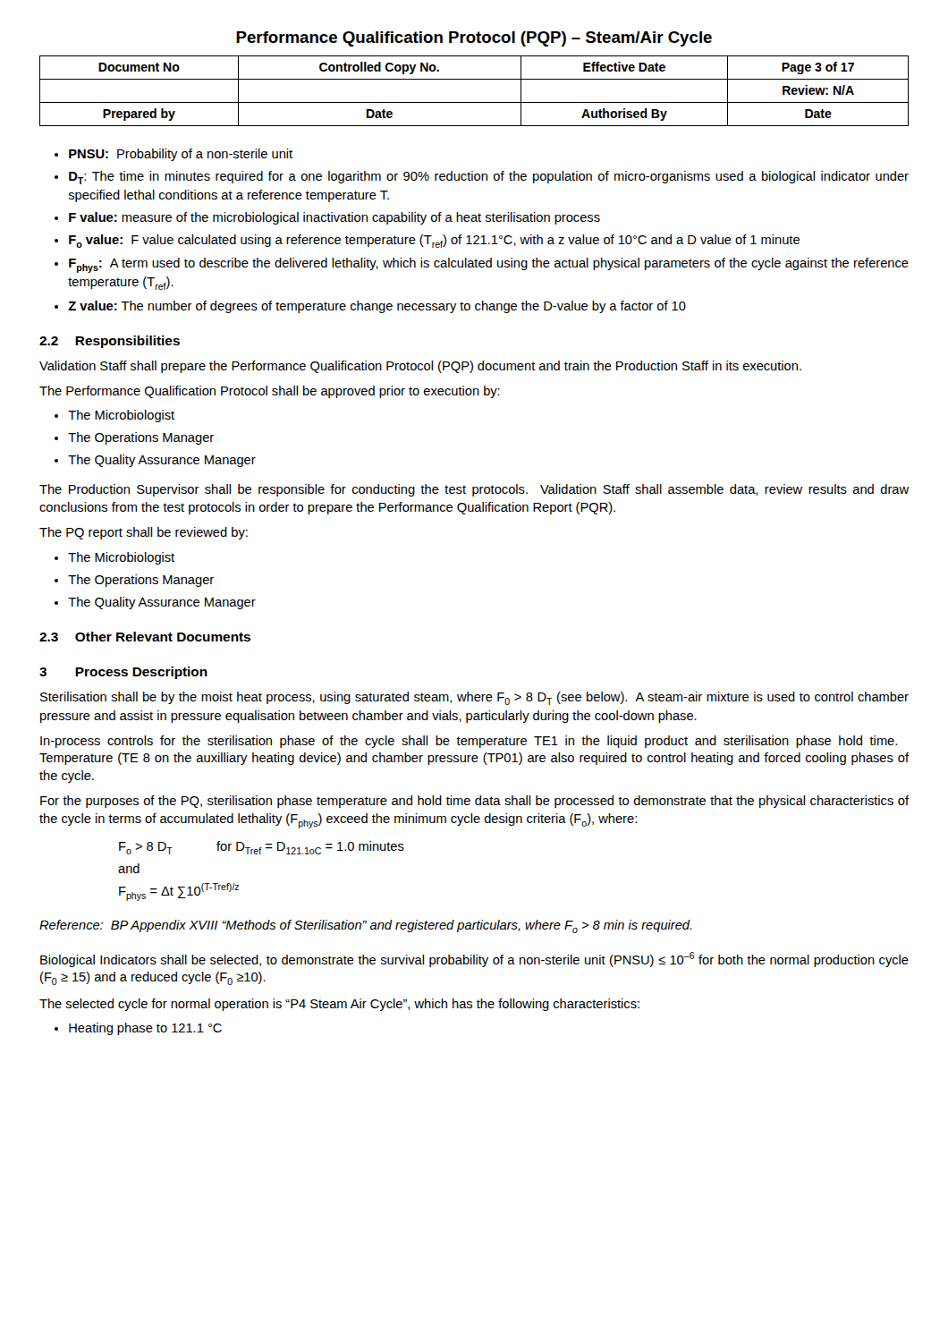Performance Qualification Protocol (PQP) – Steam/Air Cycle
| Document No | Controlled Copy No. | Effective Date | Page 3 of 17 |
| | | | Review: N/A |
| Prepared by | Date | Authorised By | Date |
PNSU: Probability of a non-sterile unit
DT: The time in minutes required for a one logarithm or 90% reduction of the population of micro-organisms used a biological indicator under specified lethal conditions at a reference temperature T.
F value: measure of the microbiological inactivation capability of a heat sterilisation process
Fo value: F value calculated using a reference temperature (Tref) of 121.1°C, with a z value of 10°C and a D value of 1 minute
Fphys: A term used to describe the delivered lethality, which is calculated using the actual physical parameters of the cycle against the reference temperature (Tref).
Z value: The number of degrees of temperature change necessary to change the D-value by a factor of 10
2.2 Responsibilities
Validation Staff shall prepare the Performance Qualification Protocol (PQP) document and train the Production Staff in its execution.
The Performance Qualification Protocol shall be approved prior to execution by:
The Microbiologist
The Operations Manager
The Quality Assurance Manager
The Production Supervisor shall be responsible for conducting the test protocols. Validation Staff shall assemble data, review results and draw conclusions from the test protocols in order to prepare the Performance Qualification Report (PQR).
The PQ report shall be reviewed by:
The Microbiologist
The Operations Manager
The Quality Assurance Manager
2.3 Other Relevant Documents
3 Process Description
Sterilisation shall be by the moist heat process, using saturated steam, where F0 > 8 DT (see below). A steam-air mixture is used to control chamber pressure and assist in pressure equalisation between chamber and vials, particularly during the cool-down phase.
In-process controls for the sterilisation phase of the cycle shall be temperature TE1 in the liquid product and sterilisation phase hold time. Temperature (TE 8 on the auxilliary heating device) and chamber pressure (TP01) are also required to control heating and forced cooling phases of the cycle.
For the purposes of the PQ, sterilisation phase temperature and hold time data shall be processed to demonstrate that the physical characteristics of the cycle in terms of accumulated lethality (Fphys) exceed the minimum cycle design criteria (Fo), where:
Fo > 8 DTfor DTref = D121.1oC = 1.0 minutes
and
Fphys = Δt ∑10(T-Tref)/z
Reference: BP Appendix XVIII “Methods of Sterilisation” and registered particulars, where Fo > 8 min is required.
Biological Indicators shall be selected, to demonstrate the survival probability of a non-sterile unit (PNSU) ≤ 10–6 for both the normal production cycle (F0 ≥ 15) and a reduced cycle (F0 ≥10).
The selected cycle for normal operation is “P4 Steam Air Cycle”, which has the following characteristics:
Heating phase to 121.1 °C